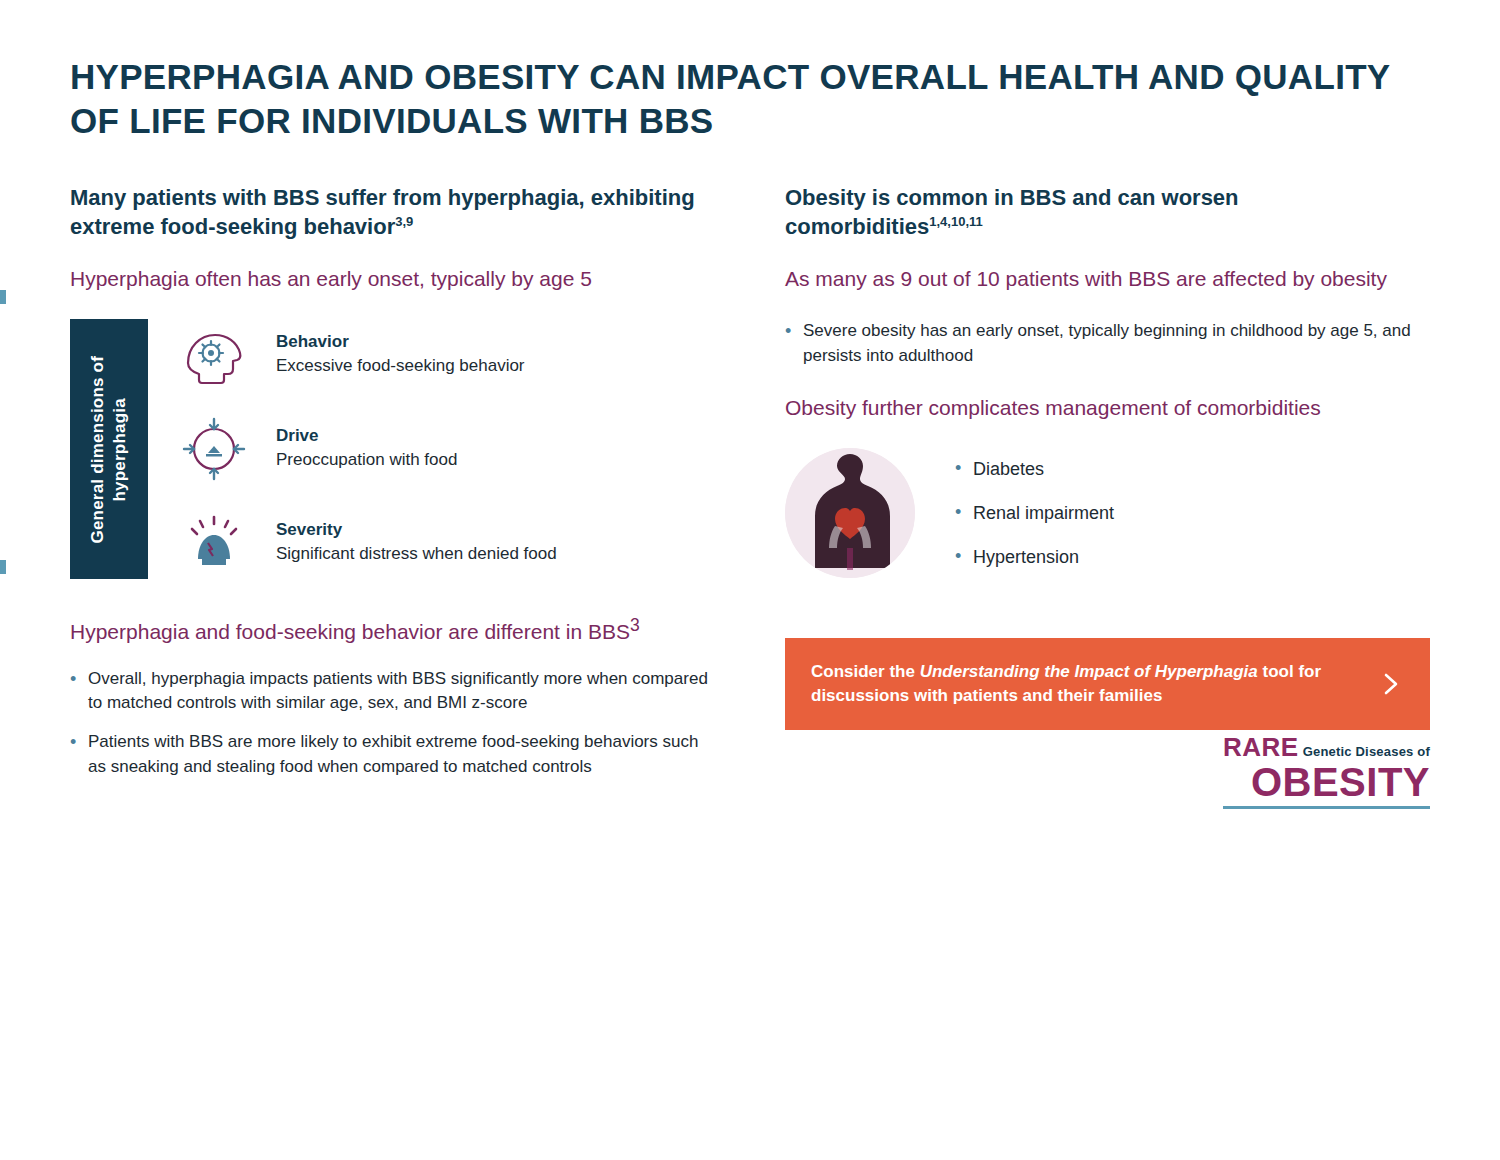Hyperphagia and obesity can impact overall health and quality of life for individuals with BBS
Many patients with BBS suffer from hyperphagia, exhibiting extreme food-seeking behavior3,9
Hyperphagia often has an early onset, typically by age 5
General dimensions of
hyperphagia
Behavior Excessive food-seeking behavior
Drive Preoccupation with food
Severity Significant distress when denied food
Hyperphagia and food-seeking behavior are different in BBS3
Overall, hyperphagia impacts patients with BBS significantly more when compared to matched controls with similar age, sex, and BMI z-score
Patients with BBS are more likely to exhibit extreme food-seeking behaviors such as sneaking and stealing food when compared to matched controls
Obesity is common in BBS and can worsen comorbidities1,4,10,11
As many as 9 out of 10 patients with BBS are affected by obesity
Severe obesity has an early onset, typically beginning in childhood by age 5, and persists into adulthood
Obesity further complicates management of comorbidities
Diabetes
Renal impairment
Hypertension
Consider the Understanding the Impact of Hyperphagia tool for discussions with patients and their families
RARE Genetic Diseases of
OBESITY